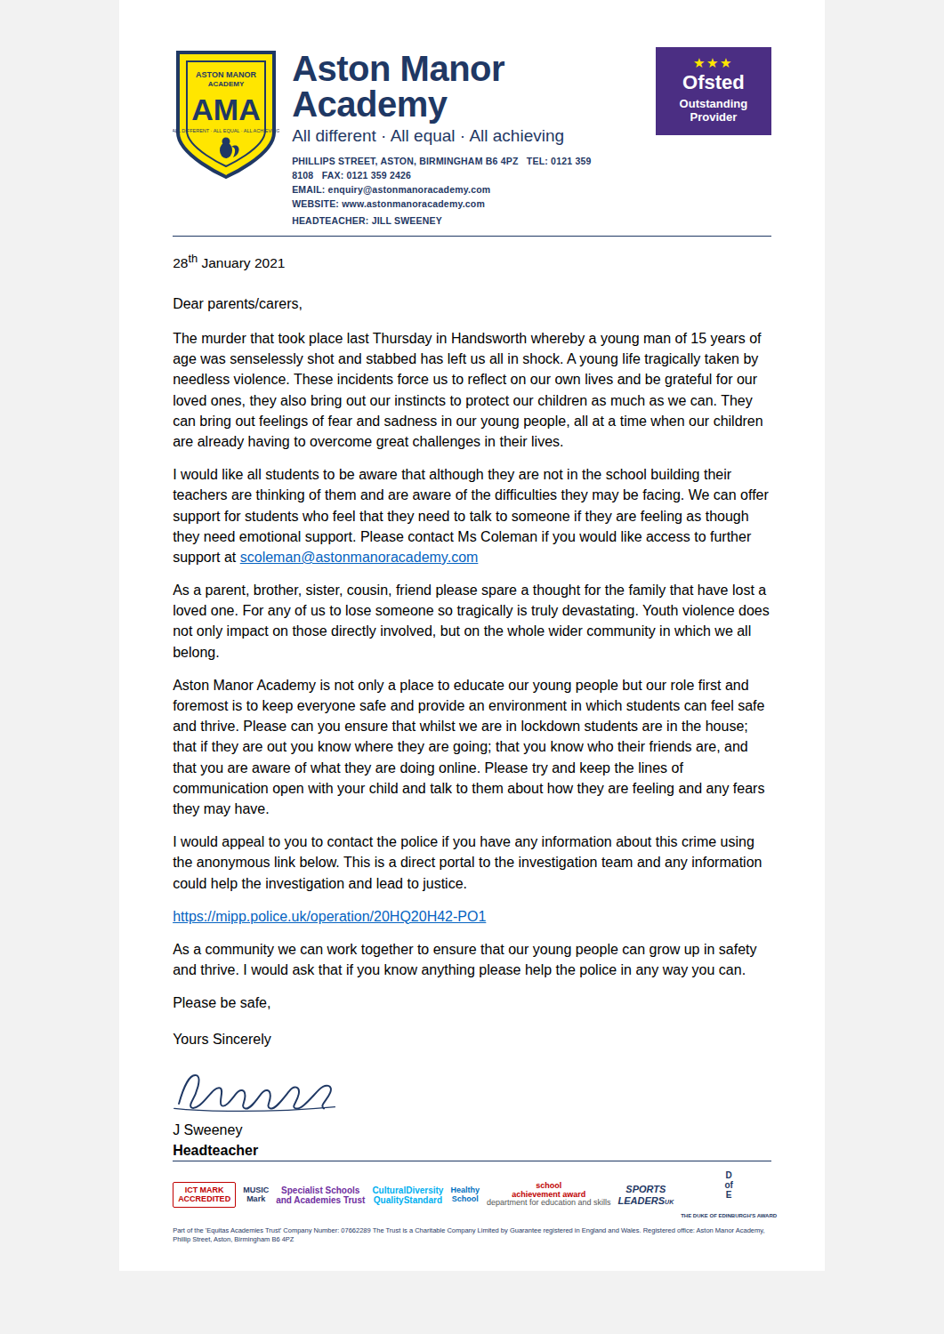ASTON MANOR ACADEMY AMA ALL DIFFERENT · ALL EQUAL · ALL ACHIEVING
Aston Manor Academy
All different · All equal · All achieving
PHILLIPS STREET, ASTON, BIRMINGHAM B6 4PZ TEL: 0121 359 8108 FAX: 0121 359 2426
EMAIL: enquiry@astonmanoracademy.com
WEBSITE: www.astonmanoracademy.com
HEADTEACHER: JILL SWEENEY
★★★
Ofsted
Outstanding
Provider
28th January 2021
Dear parents/carers,
The murder that took place last Thursday in Handsworth whereby a young man of 15 years of age was senselessly shot and stabbed has left us all in shock. A young life tragically taken by needless violence. These incidents force us to reflect on our own lives and be grateful for our loved ones, they also bring out our instincts to protect our children as much as we can. They can bring out feelings of fear and sadness in our young people, all at a time when our children are already having to overcome great challenges in their lives.
I would like all students to be aware that although they are not in the school building their teachers are thinking of them and are aware of the difficulties they may be facing. We can offer support for students who feel that they need to talk to someone if they are feeling as though they need emotional support. Please contact Ms Coleman if you would like access to further support at scoleman@astonmanoracademy.com
As a parent, brother, sister, cousin, friend please spare a thought for the family that have lost a loved one. For any of us to lose someone so tragically is truly devastating. Youth violence does not only impact on those directly involved, but on the whole wider community in which we all belong.
Aston Manor Academy is not only a place to educate our young people but our role first and foremost is to keep everyone safe and provide an environment in which students can feel safe and thrive. Please can you ensure that whilst we are in lockdown students are in the house; that if they are out you know where they are going; that you know who their friends are, and that you are aware of what they are doing online. Please try and keep the lines of communication open with your child and talk to them about how they are feeling and any fears they may have.
I would appeal to you to contact the police if you have any information about this crime using the anonymous link below. This is a direct portal to the investigation team and any information could help the investigation and lead to justice.
https://mipp.police.uk/operation/20HQ20H42-PO1
As a community we can work together to ensure that our young people can grow up in safety and thrive. I would ask that if you know anything please help the police in any way you can.
Please be safe,
Yours Sincerely
J Sweeney
Headteacher
ICT MARK
ACCREDITED
MUSICMark
Specialist Schoolsand Academies Trust
CulturalDiversity QualityStandard
Healthy School
schoolachievement award
department for education and skills
SPORTS
LEADERSUK
DofE
THE DUKE OF EDINBURGH'S AWARD
Part of the 'Equitas Academies Trust' Company Number: 07662289 The Trust is a Charitable Company Limited by Guarantee registered in England and Wales. Registered office: Aston Manor Academy, Phillip Street, Aston, Birmingham B6 4PZ